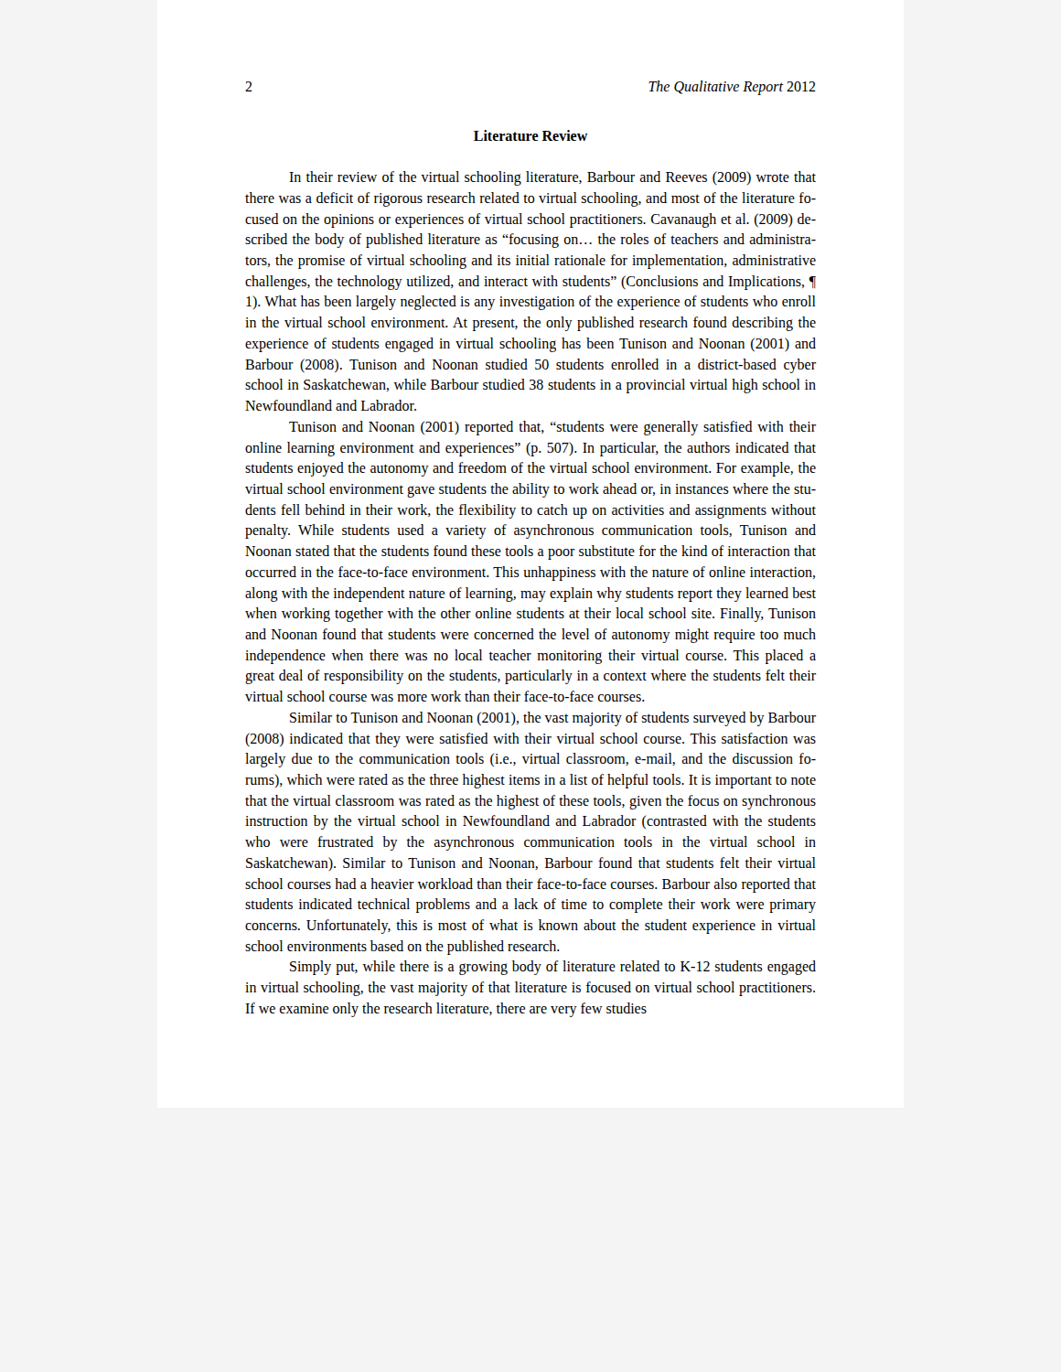2 The Qualitative Report 2012
Literature Review
In their review of the virtual schooling literature, Barbour and Reeves (2009) wrote that there was a deficit of rigorous research related to virtual schooling, and most of the literature focused on the opinions or experiences of virtual school practitioners. Cavanaugh et al. (2009) described the body of published literature as “focusing on… the roles of teachers and administrators, the promise of virtual schooling and its initial rationale for implementation, administrative challenges, the technology utilized, and interact with students” (Conclusions and Implications, ¶ 1). What has been largely neglected is any investigation of the experience of students who enroll in the virtual school environment. At present, the only published research found describing the experience of students engaged in virtual schooling has been Tunison and Noonan (2001) and Barbour (2008). Tunison and Noonan studied 50 students enrolled in a district-based cyber school in Saskatchewan, while Barbour studied 38 students in a provincial virtual high school in Newfoundland and Labrador.
Tunison and Noonan (2001) reported that, “students were generally satisfied with their online learning environment and experiences” (p. 507). In particular, the authors indicated that students enjoyed the autonomy and freedom of the virtual school environment. For example, the virtual school environment gave students the ability to work ahead or, in instances where the students fell behind in their work, the flexibility to catch up on activities and assignments without penalty. While students used a variety of asynchronous communication tools, Tunison and Noonan stated that the students found these tools a poor substitute for the kind of interaction that occurred in the face-to-face environment. This unhappiness with the nature of online interaction, along with the independent nature of learning, may explain why students report they learned best when working together with the other online students at their local school site. Finally, Tunison and Noonan found that students were concerned the level of autonomy might require too much independence when there was no local teacher monitoring their virtual course. This placed a great deal of responsibility on the students, particularly in a context where the students felt their virtual school course was more work than their face-to-face courses.
Similar to Tunison and Noonan (2001), the vast majority of students surveyed by Barbour (2008) indicated that they were satisfied with their virtual school course. This satisfaction was largely due to the communication tools (i.e., virtual classroom, e-mail, and the discussion forums), which were rated as the three highest items in a list of helpful tools. It is important to note that the virtual classroom was rated as the highest of these tools, given the focus on synchronous instruction by the virtual school in Newfoundland and Labrador (contrasted with the students who were frustrated by the asynchronous communication tools in the virtual school in Saskatchewan). Similar to Tunison and Noonan, Barbour found that students felt their virtual school courses had a heavier workload than their face-to-face courses. Barbour also reported that students indicated technical problems and a lack of time to complete their work were primary concerns. Unfortunately, this is most of what is known about the student experience in virtual school environments based on the published research.
Simply put, while there is a growing body of literature related to K-12 students engaged in virtual schooling, the vast majority of that literature is focused on virtual school practitioners. If we examine only the research literature, there are very few studies